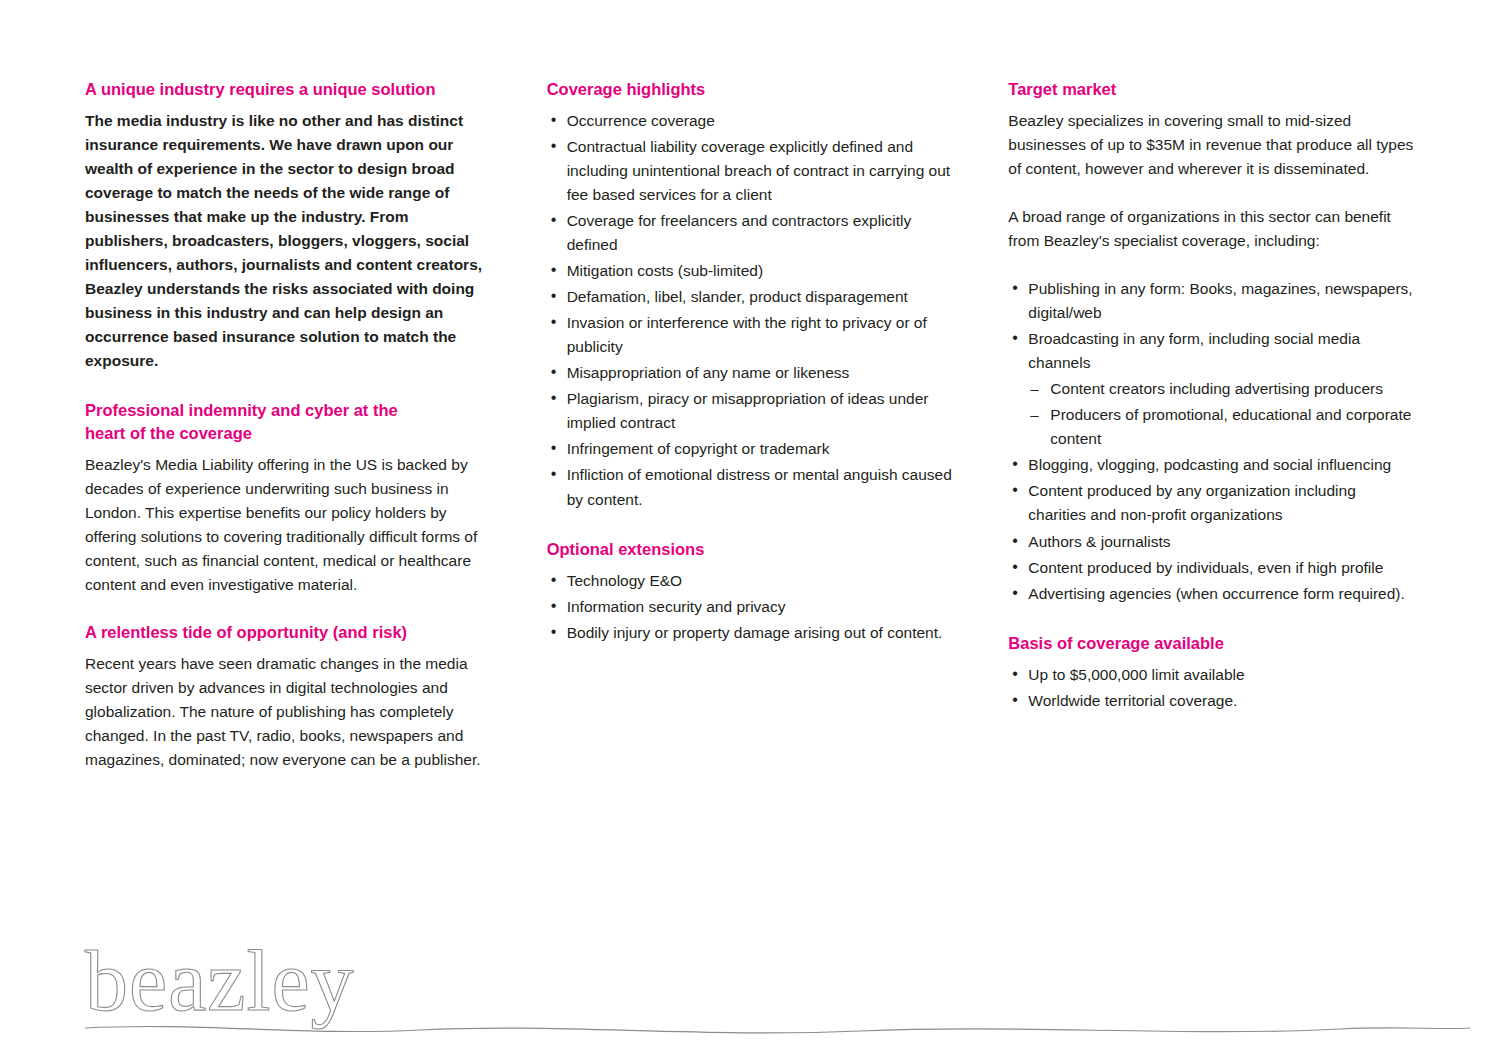A unique industry requires a unique solution
The media industry is like no other and has distinct insurance requirements. We have drawn upon our wealth of experience in the sector to design broad coverage to match the needs of the wide range of businesses that make up the industry. From publishers, broadcasters, bloggers, vloggers, social influencers, authors, journalists and content creators, Beazley understands the risks associated with doing business in this industry and can help design an occurrence based insurance solution to match the exposure.
Professional indemnity and cyber at the
heart of the coverage
Beazley's Media Liability offering in the US is backed by decades of experience underwriting such business in London. This expertise benefits our policy holders by offering solutions to covering traditionally difficult forms of content, such as financial content, medical or healthcare content and even investigative material.
A relentless tide of opportunity (and risk)
Recent years have seen dramatic changes in the media sector driven by advances in digital technologies and globalization. The nature of publishing has completely changed. In the past TV, radio, books, newspapers and magazines, dominated; now everyone can be a publisher.
Coverage highlights
Occurrence coverage
Contractual liability coverage explicitly defined and including unintentional breach of contract in carrying out fee based services for a client
Coverage for freelancers and contractors explicitly defined
Mitigation costs (sub-limited)
Defamation, libel, slander, product disparagement
Invasion or interference with the right to privacy or of publicity
Misappropriation of any name or likeness
Plagiarism, piracy or misappropriation of ideas under implied contract
Infringement of copyright or trademark
Infliction of emotional distress or mental anguish caused by content.
Optional extensions
Technology E&O
Information security and privacy
Bodily injury or property damage arising out of content.
Target market
Beazley specializes in covering small to mid-sized businesses of up to $35M in revenue that produce all types of content, however and wherever it is disseminated.
A broad range of organizations in this sector can benefit from Beazley's specialist coverage, including:
Publishing in any form: Books, magazines, newspapers, digital/web
Broadcasting in any form, including social media channels
Content creators including advertising producers
Producers of promotional, educational and corporate content
Blogging, vlogging, podcasting and social influencing
Content produced by any organization including charities and non-profit organizations
Authors & journalists
Content produced by individuals, even if high profile
Advertising agencies (when occurrence form required).
Basis of coverage available
Up to $5,000,000 limit available
Worldwide territorial coverage.
beazley